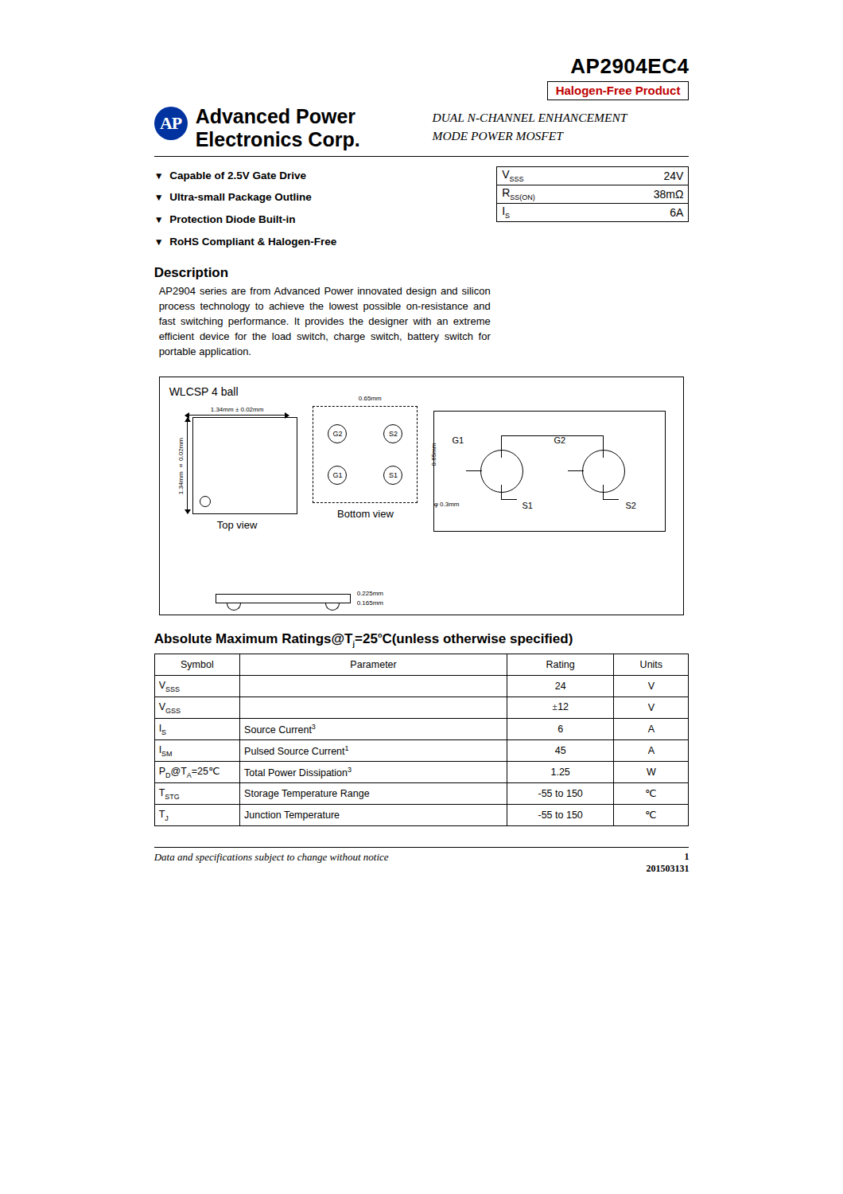AP2904EC4
Halogen-Free Product
AP
Advanced Power
Electronics Corp.
DUAL N-CHANNEL ENHANCEMENT
MODE POWER MOSFET
▼ Capable of 2.5V Gate Drive
▼ Ultra-small Package Outline
▼ Protection Diode Built-in
▼ RoHS Compliant & Halogen-Free
| V SSS | 24V |
| R SS(ON) | 38mΩ |
| I S | 6A |
Description
AP2904 series are from Advanced Power innovated design and silicon process technology to achieve the lowest possible on-resistance and fast switching performance. It provides the designer with an extreme efficient device for the load switch, charge switch, battery switch for portable application.
WLCSP 4 ball
1.34mm ± 0.02mm
1.34mm ± 0.02mm
Top view
0.65mm
G2 S2 G1 S1 0.65mm
φ 0.3mm
Bottom view
G1 G2 S1 S2
0.225mm
0.165mm
Absolute Maximum Ratings@Tj=25oC(unless otherwise specified)
| Symbol | Parameter | Rating | Units |
| --- | --- | --- | --- |
| V SSS | | 24 | V |
| V GSS | | ± 12 | V |
| I S | Source Current 3 | 6 | A |
| I SM | Pulsed Source Current 1 | 45 | A |
| P D @T A =25℃ | Total Power Dissipation 3 | 1.25 | W |
| T STG | Storage Temperature Range | -55 to 150 | ℃ |
| T J | Junction Temperature | -55 to 150 | ℃ |
Data and specifications subject to change without notice
1
201503131